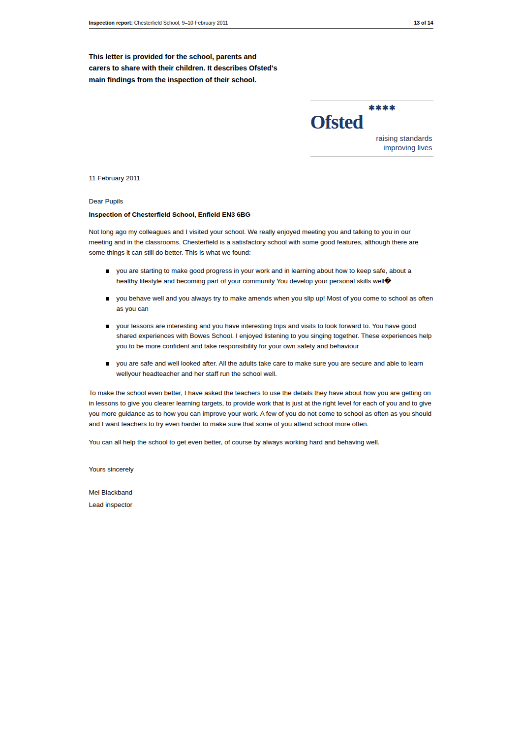Inspection report: Chesterfield School, 9–10 February 2011
13 of 14
This letter is provided for the school, parents and
carers to share with their children. It describes Ofsted's
main findings from the inspection of their school.
✱✱✱✱
Ofsted
raising standards
improving lives
11 February 2011
Dear Pupils
Inspection of Chesterfield School, Enfield EN3 6BG
Not long ago my colleagues and I visited your school. We really enjoyed meeting you and talking to you in our meeting and in the classrooms. Chesterfield is a satisfactory school with some good features, although there are some things it can still do better. This is what we found:
you are starting to make good progress in your work and in learning about how to keep safe, about a healthy lifestyle and becoming part of your community You develop your personal skills well�
you behave well and you always try to make amends when you slip up! Most of you come to school as often as you can
your lessons are interesting and you have interesting trips and visits to look forward to. You have good shared experiences with Bowes School. I enjoyed listening to you singing together. These experiences help you to be more confident and take responsibility for your own safety and behaviour
you are safe and well looked after. All the adults take care to make sure you are secure and able to learn wellyour headteacher and her staff run the school well.
To make the school even better, I have asked the teachers to use the details they have about how you are getting on in lessons to give you clearer learning targets, to provide work that is just at the right level for each of you and to give you more guidance as to how you can improve your work. A few of you do not come to school as often as you should and I want teachers to try even harder to make sure that some of you attend school more often.
You can all help the school to get even better, of course by always working hard and behaving well.
Yours sincerely
Mel Blackband
Lead inspector